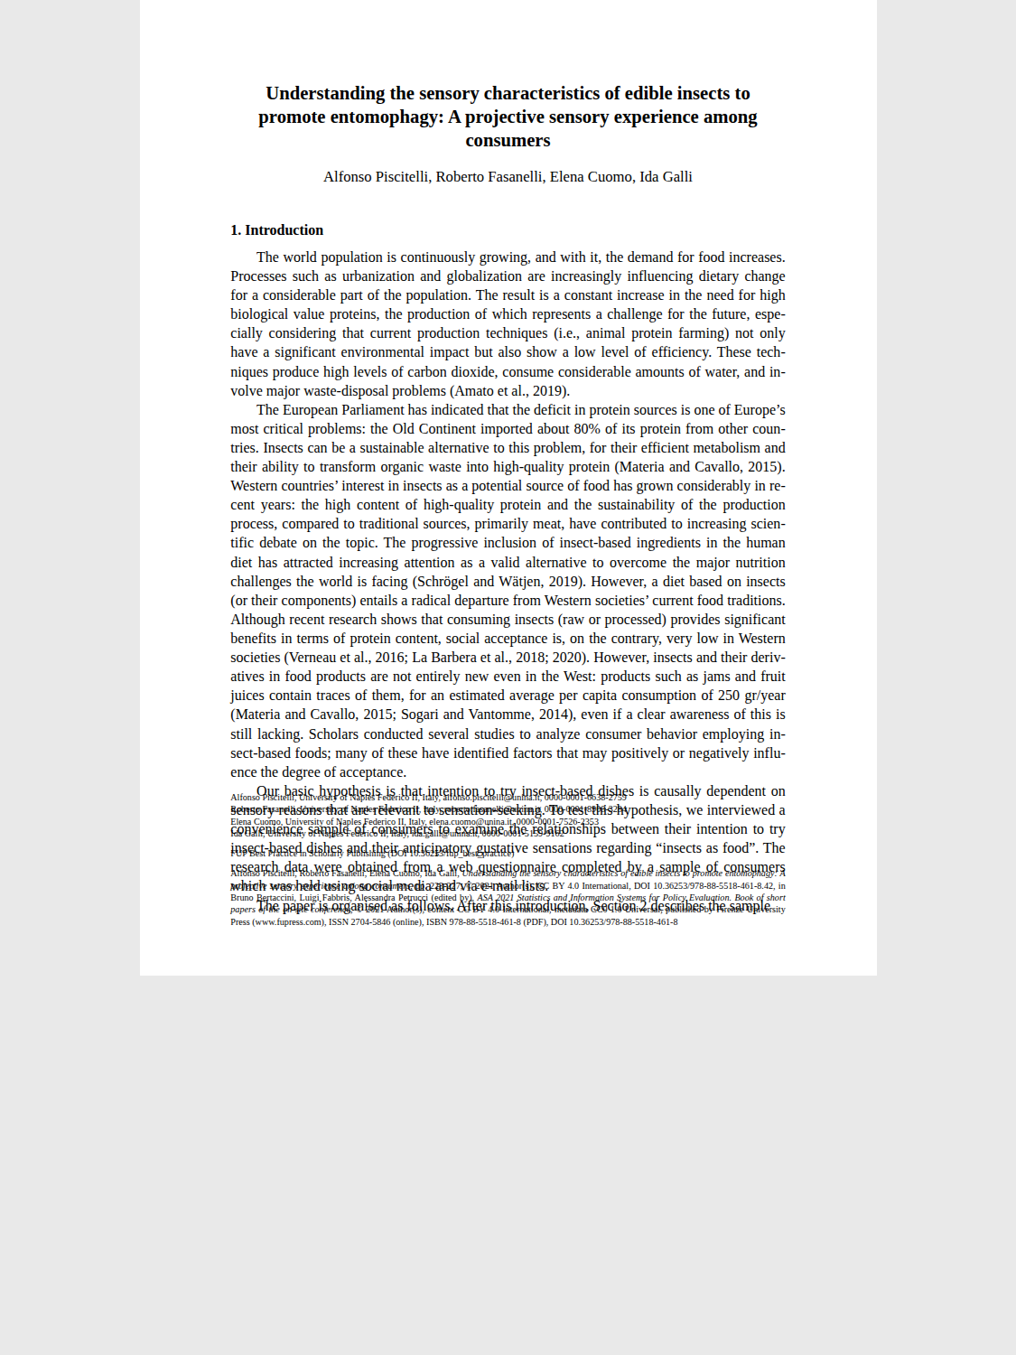Understanding the sensory characteristics of edible insects to promote entomophagy: A projective sensory experience among consumers
Alfonso Piscitelli, Roberto Fasanelli, Elena Cuomo, Ida Galli
1. Introduction
The world population is continuously growing, and with it, the demand for food increases. Processes such as urbanization and globalization are increasingly influencing dietary change for a considerable part of the population. The result is a constant increase in the need for high biological value proteins, the production of which represents a challenge for the future, especially considering that current production techniques (i.e., animal protein farming) not only have a significant environmental impact but also show a low level of efficiency. These techniques produce high levels of carbon dioxide, consume considerable amounts of water, and involve major waste-disposal problems (Amato et al., 2019).
The European Parliament has indicated that the deficit in protein sources is one of Europe’s most critical problems: the Old Continent imported about 80% of its protein from other countries. Insects can be a sustainable alternative to this problem, for their efficient metabolism and their ability to transform organic waste into high-quality protein (Materia and Cavallo, 2015). Western countries’ interest in insects as a potential source of food has grown considerably in recent years: the high content of high-quality protein and the sustainability of the production process, compared to traditional sources, primarily meat, have contributed to increasing scientific debate on the topic. The progressive inclusion of insect-based ingredients in the human diet has attracted increasing attention as a valid alternative to overcome the major nutrition challenges the world is facing (Schrögel and Wätjen, 2019). However, a diet based on insects (or their components) entails a radical departure from Western societies’ current food traditions. Although recent research shows that consuming insects (raw or processed) provides significant benefits in terms of protein content, social acceptance is, on the contrary, very low in Western societies (Verneau et al., 2016; La Barbera et al., 2018; 2020). However, insects and their derivatives in food products are not entirely new even in the West: products such as jams and fruit juices contain traces of them, for an estimated average per capita consumption of 250 gr/year (Materia and Cavallo, 2015; Sogari and Vantomme, 2014), even if a clear awareness of this is still lacking. Scholars conducted several studies to analyze consumer behavior employing insect-based foods; many of these have identified factors that may positively or negatively influence the degree of acceptance.
Our basic hypothesis is that intention to try insect-based dishes is causally dependent on sensory reasons that are relevant to sensation-seeking. To test this hypothesis, we interviewed a convenience sample of consumers to examine the relationships between their intention to try insect-based dishes and their anticipatory gustative sensations regarding “insects as food”. The research data were obtained from a web questionnaire completed by a sample of consumers which was held using social media and via e-mail lists.
The paper is organised as follows. After this introduction, Section 2 describes the sample
Alfonso Piscitelli, University of Naples Federico II, Italy, alfonso.piscitelli@unina.it, 0000-0001-6638-2759
Roberto Fasanelli, University of Naples Federico II, Italy, roberto.fasanelli@unina.it, 0000-0001-8908-3284
Elena Cuomo, University of Naples Federico II, Italy, elena.cuomo@unina.it, 0000-0001-7526-2353
Ida Galli, University of Naples Federico II, Italy, ida.galli@unina.it, 0000-0001-5159-9162
FUP Best Practice in Scholarly Publishing (DOI 10.36253/fup_best_practice)
Alfonso Piscitelli, Roberto Fasanelli, Elena Cuomo, Ida Galli, Understanding the sensory characteristics of edible insects to promote entomophagy: A projective sensory experience among consumers, pp. 223-227, © 2021 Author(s), CC BY 4.0 International, DOI 10.36253/978-88-5518-461-8.42, in Bruno Bertaccini, Luigi Fabbris, Alessandra Petrucci (edited by), ASA 2021 Statistics and Information Systems for Policy Evaluation. Book of short papers of the on-site conference, © 2021 Author(s), content CC BY 4.0 International, metadata CC0 1.0 Universal, published by Firenze University Press (www.fupress.com), ISSN 2704-5846 (online), ISBN 978-88-5518-461-8 (PDF), DOI 10.36253/978-88-5518-461-8